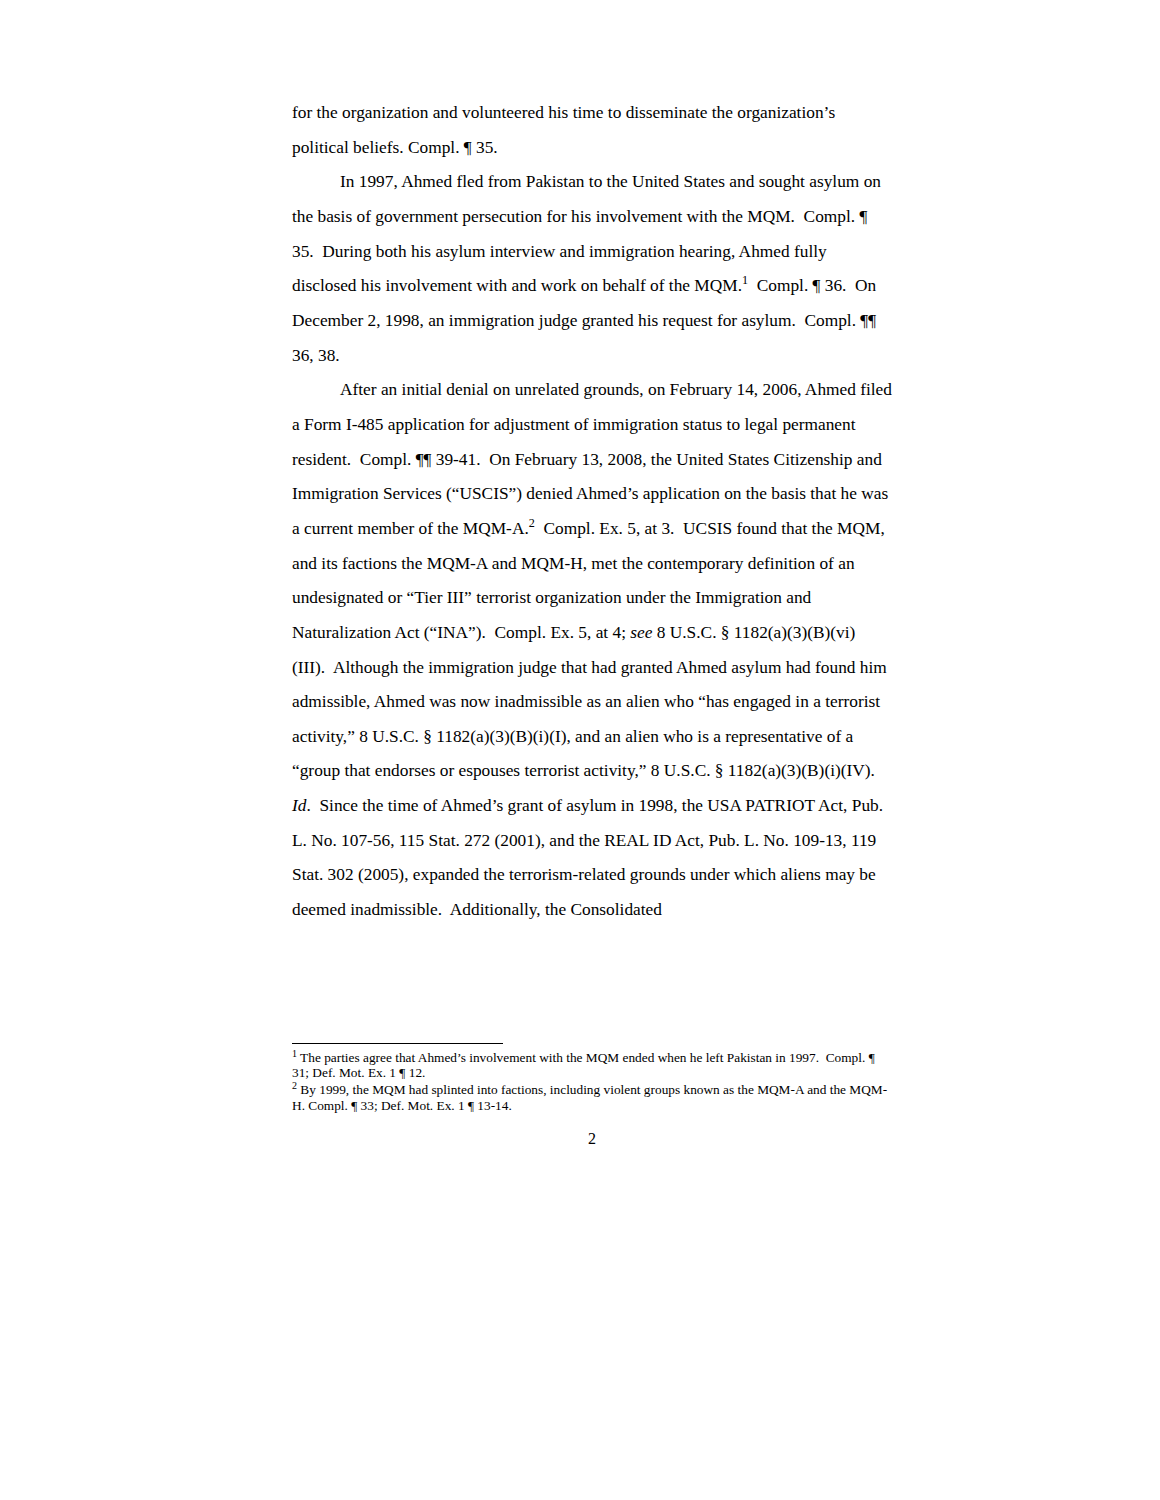for the organization and volunteered his time to disseminate the organization’s political beliefs. Compl. ¶ 35.
In 1997, Ahmed fled from Pakistan to the United States and sought asylum on the basis of government persecution for his involvement with the MQM. Compl. ¶ 35. During both his asylum interview and immigration hearing, Ahmed fully disclosed his involvement with and work on behalf of the MQM.1 Compl. ¶ 36. On December 2, 1998, an immigration judge granted his request for asylum. Compl. ¶¶ 36, 38.
After an initial denial on unrelated grounds, on February 14, 2006, Ahmed filed a Form I-485 application for adjustment of immigration status to legal permanent resident. Compl. ¶¶ 39-41. On February 13, 2008, the United States Citizenship and Immigration Services (“USCIS”) denied Ahmed’s application on the basis that he was a current member of the MQM-A.2 Compl. Ex. 5, at 3. UCSIS found that the MQM, and its factions the MQM-A and MQM-H, met the contemporary definition of an undesignated or “Tier III” terrorist organization under the Immigration and Naturalization Act (“INA”). Compl. Ex. 5, at 4; see 8 U.S.C. § 1182(a)(3)(B)(vi)(III). Although the immigration judge that had granted Ahmed asylum had found him admissible, Ahmed was now inadmissible as an alien who “has engaged in a terrorist activity,” 8 U.S.C. § 1182(a)(3)(B)(i)(I), and an alien who is a representative of a “group that endorses or espouses terrorist activity,” 8 U.S.C. § 1182(a)(3)(B)(i)(IV). Id. Since the time of Ahmed’s grant of asylum in 1998, the USA PATRIOT Act, Pub. L. No. 107-56, 115 Stat. 272 (2001), and the REAL ID Act, Pub. L. No. 109-13, 119 Stat. 302 (2005), expanded the terrorism-related grounds under which aliens may be deemed inadmissible. Additionally, the Consolidated
1 The parties agree that Ahmed’s involvement with the MQM ended when he left Pakistan in 1997. Compl. ¶ 31; Def. Mot. Ex. 1 ¶ 12.
2 By 1999, the MQM had splinted into factions, including violent groups known as the MQM-A and the MQM-H. Compl. ¶ 33; Def. Mot. Ex. 1 ¶ 13-14.
2